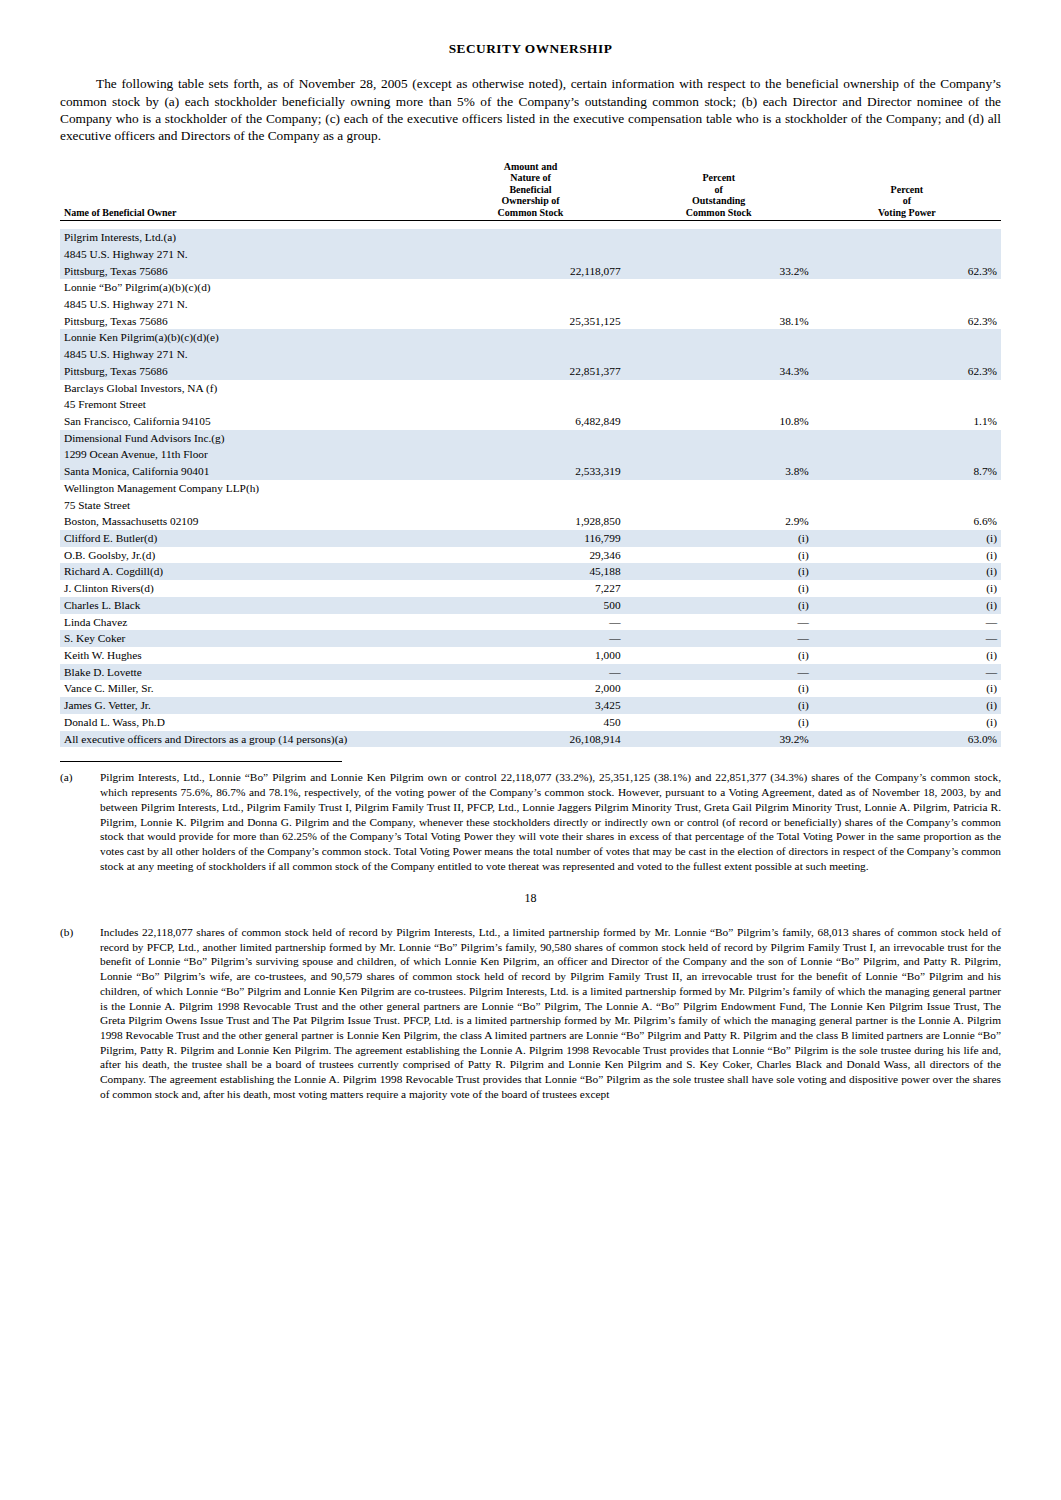SECURITY OWNERSHIP
The following table sets forth, as of November 28, 2005 (except as otherwise noted), certain information with respect to the beneficial ownership of the Company’s common stock by (a) each stockholder beneficially owning more than 5% of the Company’s outstanding common stock; (b) each Director and Director nominee of the Company who is a stockholder of the Company; (c) each of the executive officers listed in the executive compensation table who is a stockholder of the Company; and (d) all executive officers and Directors of the Company as a group.
| Name of Beneficial Owner | Amount and Nature of Beneficial Ownership of Common Stock | Percent of Outstanding Common Stock | Percent of Voting Power |
| --- | --- | --- | --- |
| Pilgrim Interests, Ltd.(a) | | | |
| 4845 U.S. Highway 271 N. | | | |
| Pittsburg, Texas 75686 | 22,118,077 | 33.2% | 62.3% |
| Lonnie “Bo” Pilgrim(a)(b)(c)(d) | | | |
| 4845 U.S. Highway 271 N. | | | |
| Pittsburg, Texas 75686 | 25,351,125 | 38.1% | 62.3% |
| Lonnie Ken Pilgrim(a)(b)(c)(d)(e) | | | |
| 4845 U.S. Highway 271 N. | | | |
| Pittsburg, Texas 75686 | 22,851,377 | 34.3% | 62.3% |
| Barclays Global Investors, NA (f) | | | |
| 45 Fremont Street | | | |
| San Francisco, California 94105 | 6,482,849 | 10.8% | 1.1% |
| Dimensional Fund Advisors Inc.(g) | | | |
| 1299 Ocean Avenue, 11th Floor | | | |
| Santa Monica, California 90401 | 2,533,319 | 3.8% | 8.7% |
| Wellington Management Company LLP(h) | | | |
| 75 State Street | | | |
| Boston, Massachusetts 02109 | 1,928,850 | 2.9% | 6.6% |
| Clifford E. Butler(d) | 116,799 | (i) | (i) |
| O.B. Goolsby, Jr.(d) | 29,346 | (i) | (i) |
| Richard A. Cogdill(d) | 45,188 | (i) | (i) |
| J. Clinton Rivers(d) | 7,227 | (i) | (i) |
| Charles L. Black | 500 | (i) | (i) |
| Linda Chavez | — | — | — |
| S. Key Coker | — | — | — |
| Keith W. Hughes | 1,000 | (i) | (i) |
| Blake D. Lovette | — | — | — |
| Vance C. Miller, Sr. | 2,000 | (i) | (i) |
| James G. Vetter, Jr. | 3,425 | (i) | (i) |
| Donald L. Wass, Ph.D | 450 | (i) | (i) |
| All executive officers and Directors as a group (14 persons)(a) | 26,108,914 | 39.2% | 63.0% |
(a)
Pilgrim Interests, Ltd., Lonnie “Bo” Pilgrim and Lonnie Ken Pilgrim own or control 22,118,077 (33.2%), 25,351,125 (38.1%) and 22,851,377 (34.3%) shares of the Company’s common stock, which represents 75.6%, 86.7% and 78.1%, respectively, of the voting power of the Company’s common stock. However, pursuant to a Voting Agreement, dated as of November 18, 2003, by and between Pilgrim Interests, Ltd., Pilgrim Family Trust I, Pilgrim Family Trust II, PFCP, Ltd., Lonnie Jaggers Pilgrim Minority Trust, Greta Gail Pilgrim Minority Trust, Lonnie A. Pilgrim, Patricia R. Pilgrim, Lonnie K. Pilgrim and Donna G. Pilgrim and the Company, whenever these stockholders directly or indirectly own or control (of record or beneficially) shares of the Company’s common stock that would provide for more than 62.25% of the Company’s Total Voting Power they will vote their shares in excess of that percentage of the Total Voting Power in the same proportion as the votes cast by all other holders of the Company’s common stock. Total Voting Power means the total number of votes that may be cast in the election of directors in respect of the Company’s common stock at any meeting of stockholders if all common stock of the Company entitled to vote thereat was represented and voted to the fullest extent possible at such meeting.
18
(b)
Includes 22,118,077 shares of common stock held of record by Pilgrim Interests, Ltd., a limited partnership formed by Mr. Lonnie “Bo” Pilgrim’s family, 68,013 shares of common stock held of record by PFCP, Ltd., another limited partnership formed by Mr. Lonnie “Bo” Pilgrim’s family, 90,580 shares of common stock held of record by Pilgrim Family Trust I, an irrevocable trust for the benefit of Lonnie “Bo” Pilgrim’s surviving spouse and children, of which Lonnie Ken Pilgrim, an officer and Director of the Company and the son of Lonnie “Bo” Pilgrim, and Patty R. Pilgrim, Lonnie “Bo” Pilgrim’s wife, are co-trustees, and 90,579 shares of common stock held of record by Pilgrim Family Trust II, an irrevocable trust for the benefit of Lonnie “Bo” Pilgrim and his children, of which Lonnie “Bo” Pilgrim and Lonnie Ken Pilgrim are co-trustees. Pilgrim Interests, Ltd. is a limited partnership formed by Mr. Pilgrim’s family of which the managing general partner is the Lonnie A. Pilgrim 1998 Revocable Trust and the other general partners are Lonnie “Bo” Pilgrim, The Lonnie A. “Bo” Pilgrim Endowment Fund, The Lonnie Ken Pilgrim Issue Trust, The Greta Pilgrim Owens Issue Trust and The Pat Pilgrim Issue Trust. PFCP, Ltd. is a limited partnership formed by Mr. Pilgrim’s family of which the managing general partner is the Lonnie A. Pilgrim 1998 Revocable Trust and the other general partner is Lonnie Ken Pilgrim, the class A limited partners are Lonnie “Bo” Pilgrim and Patty R. Pilgrim and the class B limited partners are Lonnie “Bo” Pilgrim, Patty R. Pilgrim and Lonnie Ken Pilgrim. The agreement establishing the Lonnie A. Pilgrim 1998 Revocable Trust provides that Lonnie “Bo” Pilgrim is the sole trustee during his life and, after his death, the trustee shall be a board of trustees currently comprised of Patty R. Pilgrim and Lonnie Ken Pilgrim and S. Key Coker, Charles Black and Donald Wass, all directors of the Company. The agreement establishing the Lonnie A. Pilgrim 1998 Revocable Trust provides that Lonnie “Bo” Pilgrim as the sole trustee shall have sole voting and dispositive power over the shares of common stock and, after his death, most voting matters require a majority vote of the board of trustees except